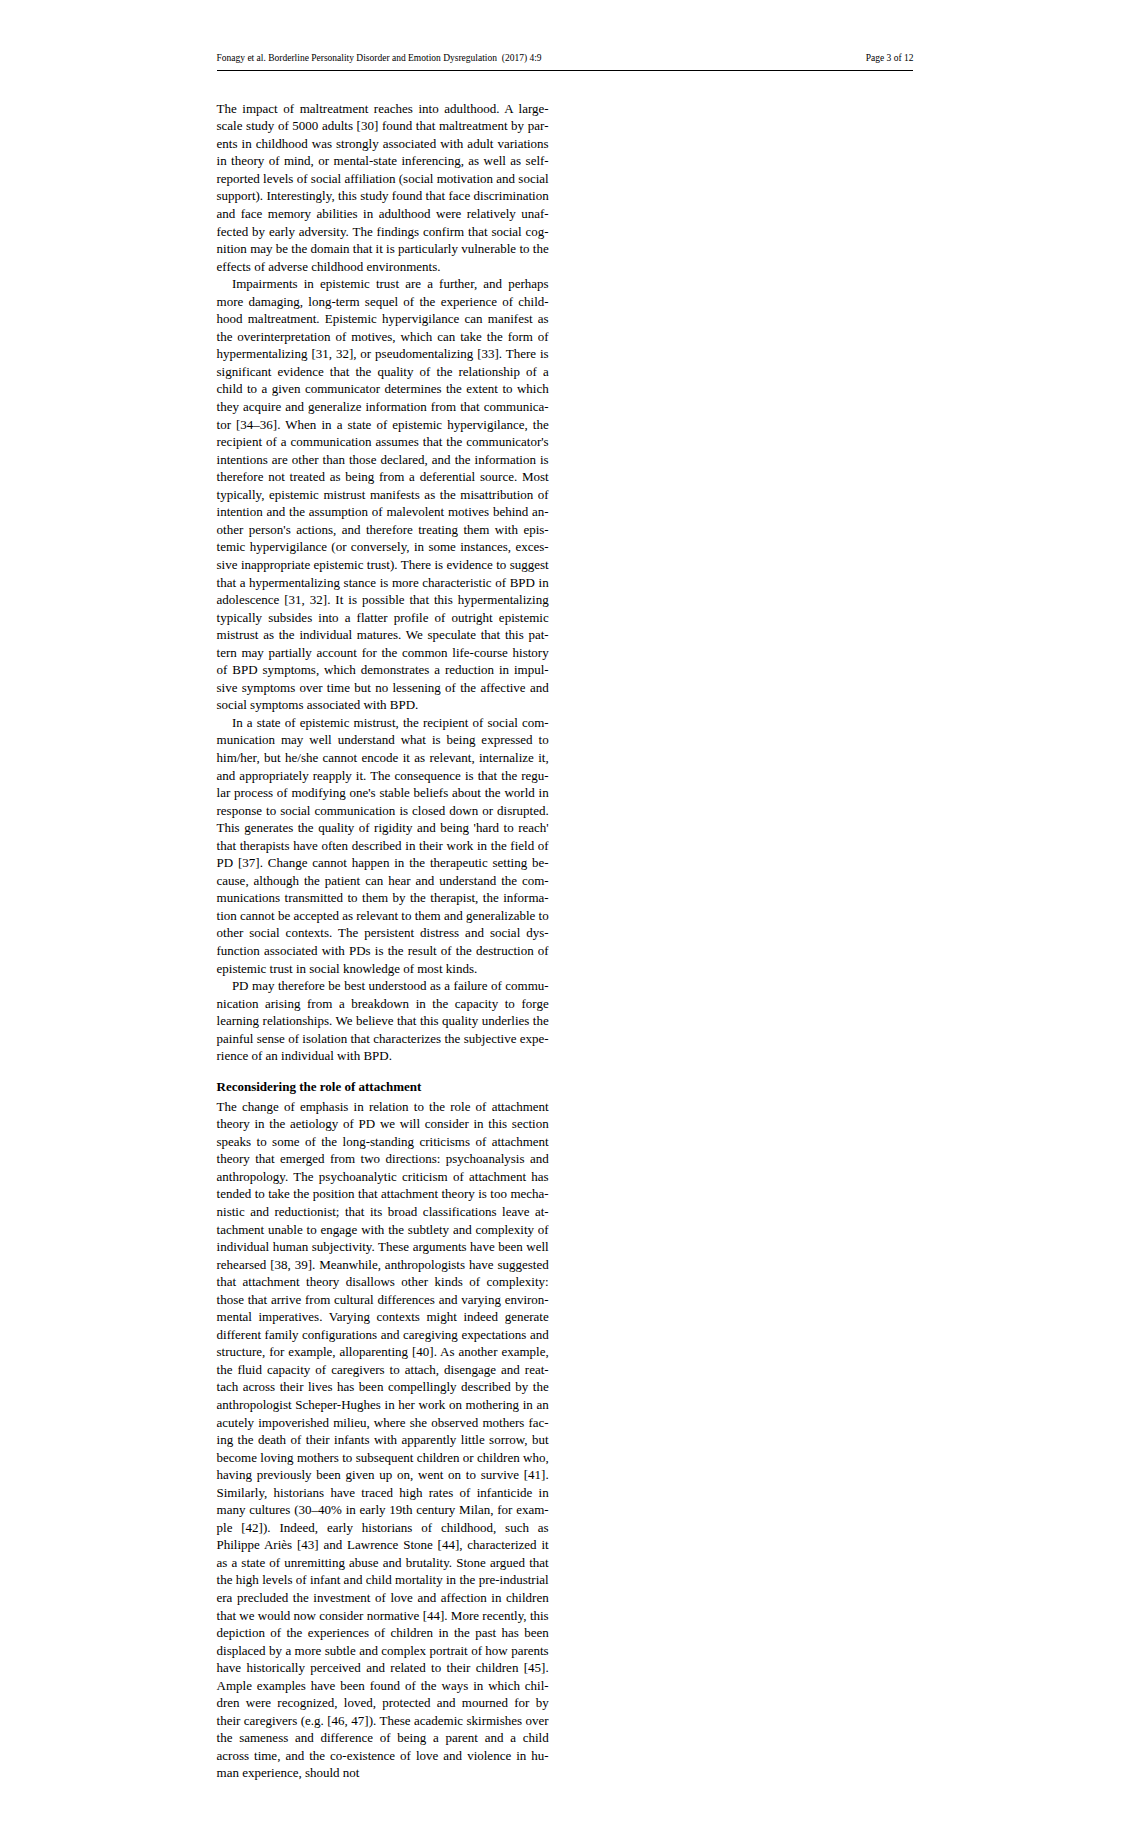Fonagy et al. Borderline Personality Disorder and Emotion Dysregulation (2017) 4:9 Page 3 of 12
The impact of maltreatment reaches into adulthood. A large-scale study of 5000 adults [30] found that maltreatment by parents in childhood was strongly associated with adult variations in theory of mind, or mental-state inferencing, as well as self-reported levels of social affiliation (social motivation and social support). Interestingly, this study found that face discrimination and face memory abilities in adulthood were relatively unaffected by early adversity. The findings confirm that social cognition may be the domain that it is particularly vulnerable to the effects of adverse childhood environments.
Impairments in epistemic trust are a further, and perhaps more damaging, long-term sequel of the experience of childhood maltreatment. Epistemic hypervigilance can manifest as the overinterpretation of motives, which can take the form of hypermentalizing [31, 32], or pseudomentalizing [33]. There is significant evidence that the quality of the relationship of a child to a given communicator determines the extent to which they acquire and generalize information from that communicator [34–36]. When in a state of epistemic hypervigilance, the recipient of a communication assumes that the communicator's intentions are other than those declared, and the information is therefore not treated as being from a deferential source. Most typically, epistemic mistrust manifests as the misattribution of intention and the assumption of malevolent motives behind another person's actions, and therefore treating them with epistemic hypervigilance (or conversely, in some instances, excessive inappropriate epistemic trust). There is evidence to suggest that a hypermentalizing stance is more characteristic of BPD in adolescence [31, 32]. It is possible that this hypermentalizing typically subsides into a flatter profile of outright epistemic mistrust as the individual matures. We speculate that this pattern may partially account for the common life-course history of BPD symptoms, which demonstrates a reduction in impulsive symptoms over time but no lessening of the affective and social symptoms associated with BPD.
In a state of epistemic mistrust, the recipient of social communication may well understand what is being expressed to him/her, but he/she cannot encode it as relevant, internalize it, and appropriately reapply it. The consequence is that the regular process of modifying one's stable beliefs about the world in response to social communication is closed down or disrupted. This generates the quality of rigidity and being 'hard to reach' that therapists have often described in their work in the field of PD [37]. Change cannot happen in the therapeutic setting because, although the patient can hear and understand the communications transmitted to them by the therapist, the information cannot be accepted as relevant to them and generalizable to other social contexts. The persistent distress and social dysfunction associated with PDs is the result of the destruction of epistemic trust in social knowledge of most kinds.
PD may therefore be best understood as a failure of communication arising from a breakdown in the capacity to forge learning relationships. We believe that this quality underlies the painful sense of isolation that characterizes the subjective experience of an individual with BPD.
Reconsidering the role of attachment
The change of emphasis in relation to the role of attachment theory in the aetiology of PD we will consider in this section speaks to some of the long-standing criticisms of attachment theory that emerged from two directions: psychoanalysis and anthropology. The psychoanalytic criticism of attachment has tended to take the position that attachment theory is too mechanistic and reductionist; that its broad classifications leave attachment unable to engage with the subtlety and complexity of individual human subjectivity. These arguments have been well rehearsed [38, 39]. Meanwhile, anthropologists have suggested that attachment theory disallows other kinds of complexity: those that arrive from cultural differences and varying environmental imperatives. Varying contexts might indeed generate different family configurations and caregiving expectations and structure, for example, alloparenting [40]. As another example, the fluid capacity of caregivers to attach, disengage and reattach across their lives has been compellingly described by the anthropologist Scheper-Hughes in her work on mothering in an acutely impoverished milieu, where she observed mothers facing the death of their infants with apparently little sorrow, but become loving mothers to subsequent children or children who, having previously been given up on, went on to survive [41]. Similarly, historians have traced high rates of infanticide in many cultures (30–40% in early 19th century Milan, for example [42]). Indeed, early historians of childhood, such as Philippe Ariès [43] and Lawrence Stone [44], characterized it as a state of unremitting abuse and brutality. Stone argued that the high levels of infant and child mortality in the pre-industrial era precluded the investment of love and affection in children that we would now consider normative [44]. More recently, this depiction of the experiences of children in the past has been displaced by a more subtle and complex portrait of how parents have historically perceived and related to their children [45]. Ample examples have been found of the ways in which children were recognized, loved, protected and mourned for by their caregivers (e.g. [46, 47]). These academic skirmishes over the sameness and difference of being a parent and a child across time, and the co-existence of love and violence in human experience, should not